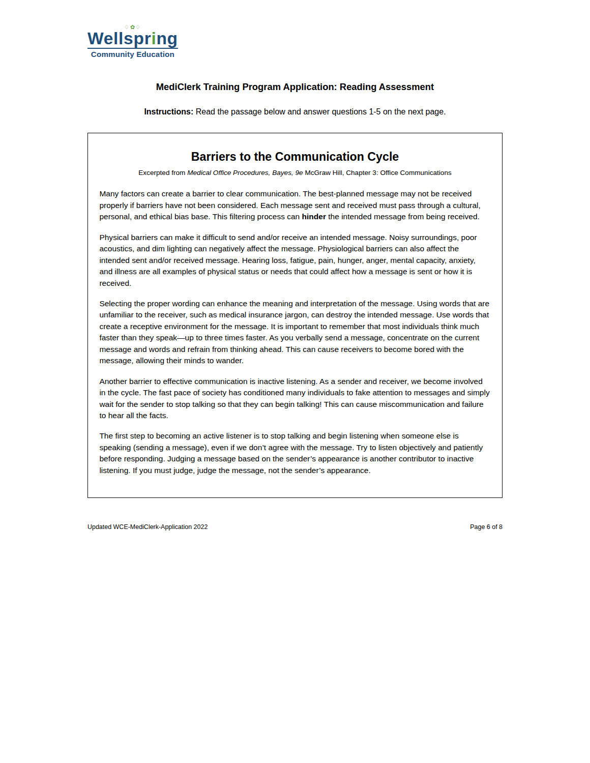♢✿♢
Wellspring
Community Education
MediClerk Training Program Application: Reading Assessment
Instructions: Read the passage below and answer questions 1-5 on the next page.
Barriers to the Communication Cycle
Excerpted from Medical Office Procedures, Bayes, 9e McGraw Hill, Chapter 3: Office Communications
Many factors can create a barrier to clear communication. The best-planned message may not be received properly if barriers have not been considered. Each message sent and received must pass through a cultural, personal, and ethical bias base. This filtering process can hinder the intended message from being received.
Physical barriers can make it difficult to send and/or receive an intended message. Noisy surroundings, poor acoustics, and dim lighting can negatively affect the message. Physiological barriers can also affect the intended sent and/or received message. Hearing loss, fatigue, pain, hunger, anger, mental capacity, anxiety, and illness are all examples of physical status or needs that could affect how a message is sent or how it is received.
Selecting the proper wording can enhance the meaning and interpretation of the message. Using words that are unfamiliar to the receiver, such as medical insurance jargon, can destroy the intended message. Use words that create a receptive environment for the message. It is important to remember that most individuals think much faster than they speak—up to three times faster. As you verbally send a message, concentrate on the current message and words and refrain from thinking ahead. This can cause receivers to become bored with the message, allowing their minds to wander.
Another barrier to effective communication is inactive listening. As a sender and receiver, we become involved in the cycle. The fast pace of society has conditioned many individuals to fake attention to messages and simply wait for the sender to stop talking so that they can begin talking! This can cause miscommunication and failure to hear all the facts.
The first step to becoming an active listener is to stop talking and begin listening when someone else is speaking (sending a message), even if we don’t agree with the message. Try to listen objectively and patiently before responding. Judging a message based on the sender’s appearance is another contributor to inactive listening. If you must judge, judge the message, not the sender’s appearance.
Updated WCE-MediClerk-Application 2022 Page 6 of 8